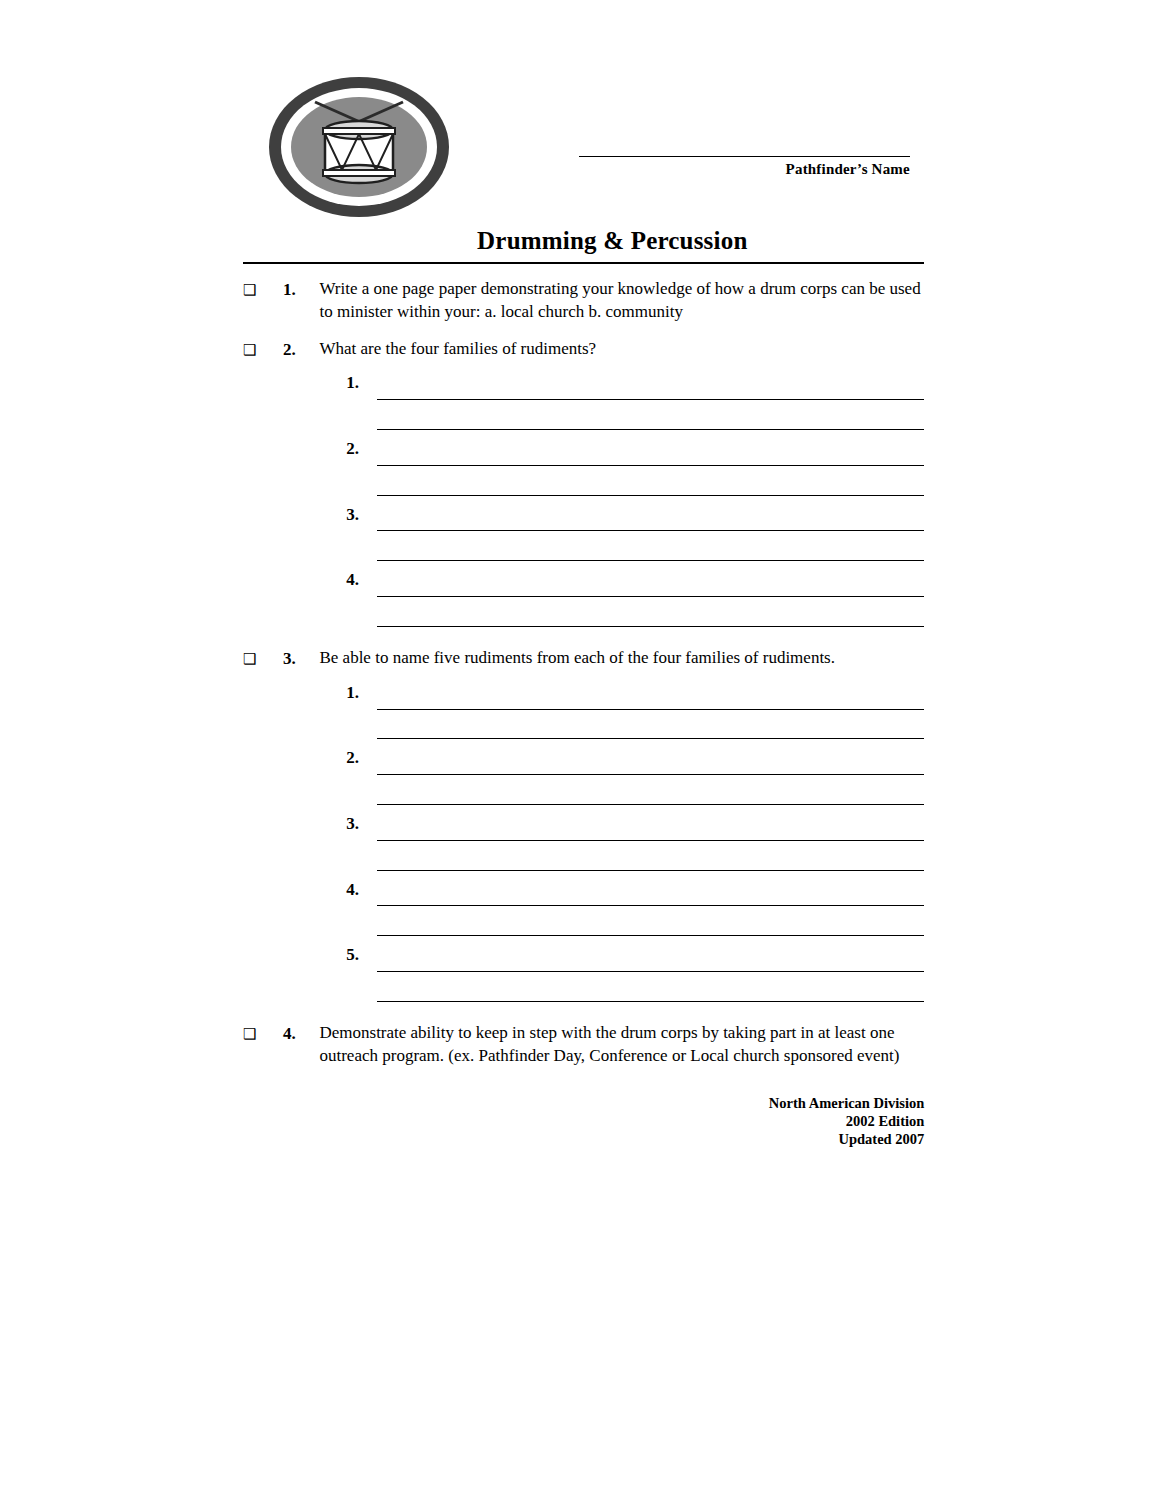Pathfinder’s Name
Drumming & Percussion
❑
1.
Write a one page paper demonstrating your knowledge of how a drum corps can be used to minister within your: a. local church b. community
❑
2.
What are the four families of rudiments?
1.
2.
3.
4.
❑
3.
Be able to name five rudiments from each of the four families of rudiments.
1.
2.
3.
4.
5.
❑
4.
Demonstrate ability to keep in step with the drum corps by taking part in at least one outreach program. (ex. Pathfinder Day, Conference or Local church sponsored event)
North American Division
2002 Edition
Updated 2007